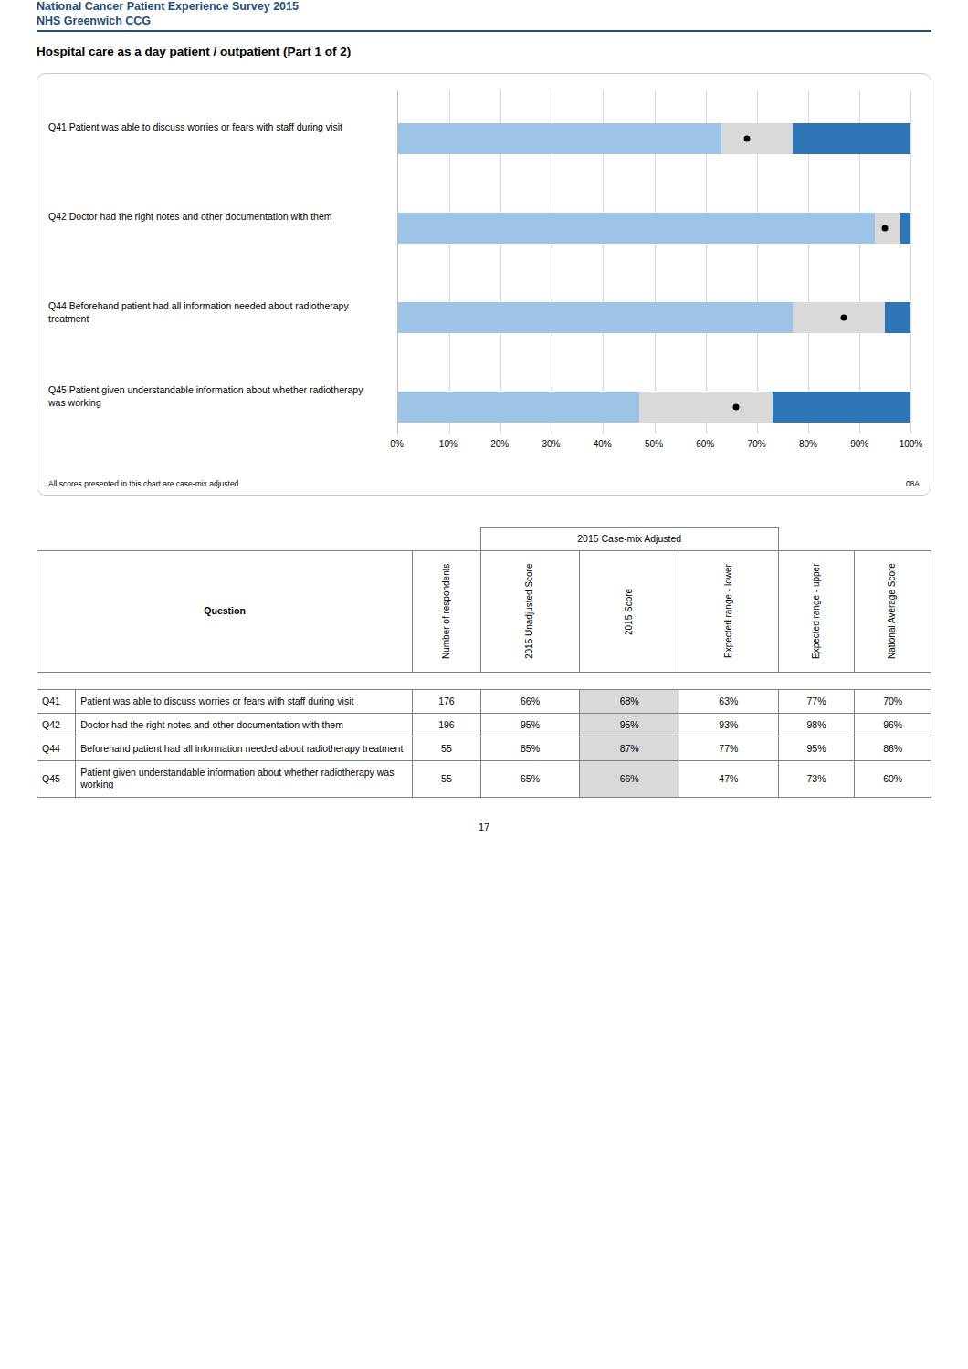National Cancer Patient Experience Survey 2015
NHS Greenwich CCG
Hospital care as a day patient / outpatient (Part 1 of 2)
Q41 Patient was able to discuss worries or fears with staff during visit
Q42 Doctor had the right notes and other documentation with them
Q44 Beforehand patient had all information needed about radiotherapy treatment
Q45 Patient given understandable information about whether radiotherapy was working
0% 10% 20% 30% 40% 50% 60% 70% 80% 90% 100%
All scores presented in this chart are case-mix adjusted
08A
| | 2015 Case-mix Adjusted | |
| Question | Number of respondents | 2015 Unadjusted Score | 2015 Score | Expected range - lower | Expected range - upper | National Average Score |
| Q41 | Patient was able to discuss worries or fears with staff during visit | 176 | 66% | 68% | 63% | 77% | 70% |
| Q42 | Doctor had the right notes and other documentation with them | 196 | 95% | 95% | 93% | 98% | 96% |
| Q44 | Beforehand patient had all information needed about radiotherapy treatment | 55 | 85% | 87% | 77% | 95% | 86% |
| Q45 | Patient given understandable information about whether radiotherapy was working | 55 | 65% | 66% | 47% | 73% | 60% |
17